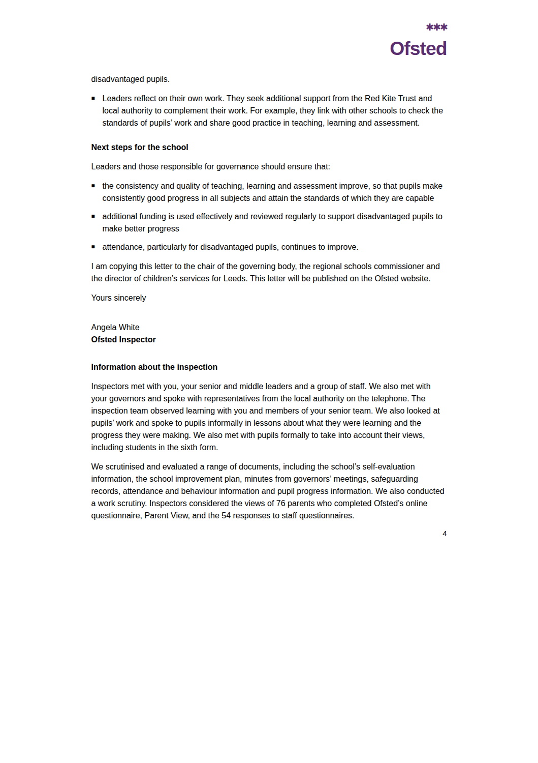✱✱✱
Ofsted
disadvantaged pupils.
Leaders reflect on their own work. They seek additional support from the Red Kite Trust and local authority to complement their work. For example, they link with other schools to check the standards of pupils’ work and share good practice in teaching, learning and assessment.
Next steps for the school
Leaders and those responsible for governance should ensure that:
the consistency and quality of teaching, learning and assessment improve, so that pupils make consistently good progress in all subjects and attain the standards of which they are capable
additional funding is used effectively and reviewed regularly to support disadvantaged pupils to make better progress
attendance, particularly for disadvantaged pupils, continues to improve.
I am copying this letter to the chair of the governing body, the regional schools commissioner and the director of children’s services for Leeds. This letter will be published on the Ofsted website.
Yours sincerely
Angela White
Ofsted Inspector
Information about the inspection
Inspectors met with you, your senior and middle leaders and a group of staff. We also met with your governors and spoke with representatives from the local authority on the telephone. The inspection team observed learning with you and members of your senior team. We also looked at pupils’ work and spoke to pupils informally in lessons about what they were learning and the progress they were making. We also met with pupils formally to take into account their views, including students in the sixth form.
We scrutinised and evaluated a range of documents, including the school’s self-evaluation information, the school improvement plan, minutes from governors’ meetings, safeguarding records, attendance and behaviour information and pupil progress information. We also conducted a work scrutiny. Inspectors considered the views of 76 parents who completed Ofsted’s online questionnaire, Parent View, and the 54 responses to staff questionnaires.
4